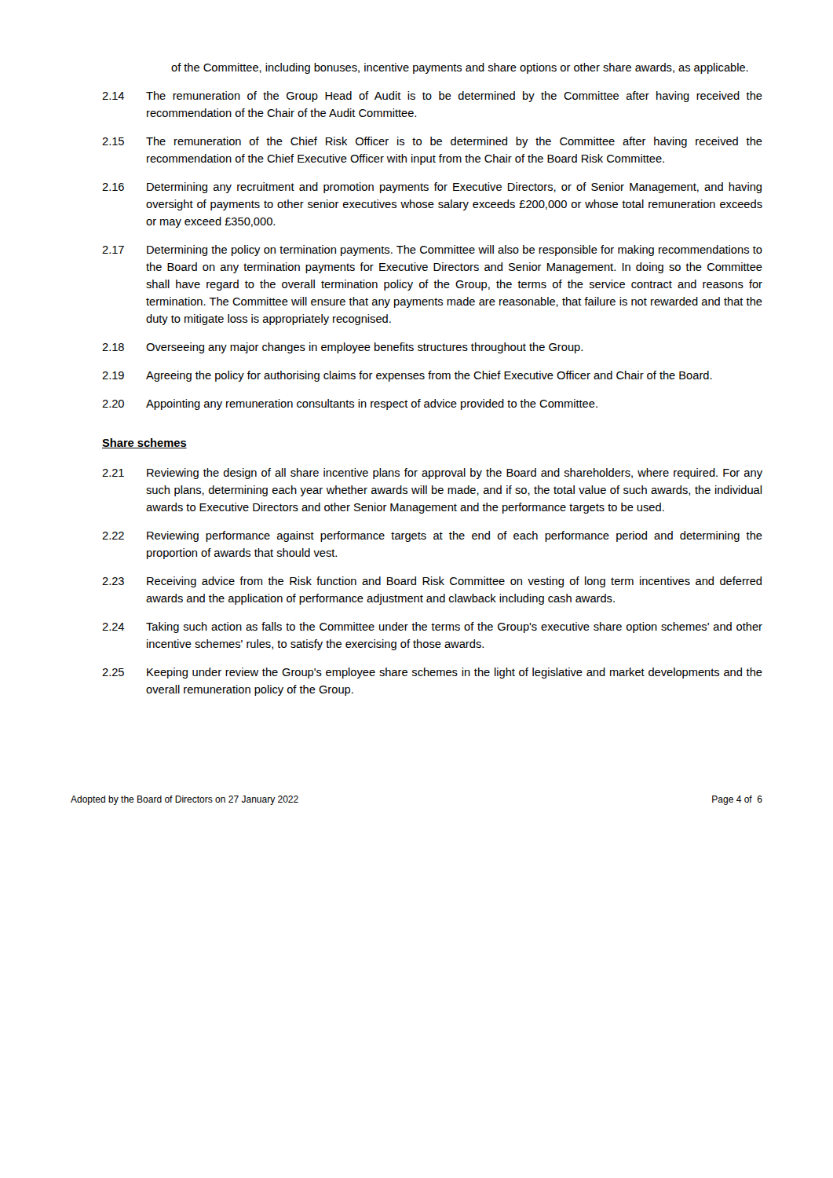of the Committee, including bonuses, incentive payments and share options or other share awards, as applicable.
2.14
The remuneration of the Group Head of Audit is to be determined by the Committee after having received the recommendation of the Chair of the Audit Committee.
2.15
The remuneration of the Chief Risk Officer is to be determined by the Committee after having received the recommendation of the Chief Executive Officer with input from the Chair of the Board Risk Committee.
2.16
Determining any recruitment and promotion payments for Executive Directors, or of Senior Management, and having oversight of payments to other senior executives whose salary exceeds £200,000 or whose total remuneration exceeds or may exceed £350,000.
2.17
Determining the policy on termination payments. The Committee will also be responsible for making recommendations to the Board on any termination payments for Executive Directors and Senior Management. In doing so the Committee shall have regard to the overall termination policy of the Group, the terms of the service contract and reasons for termination. The Committee will ensure that any payments made are reasonable, that failure is not rewarded and that the duty to mitigate loss is appropriately recognised.
2.18
Overseeing any major changes in employee benefits structures throughout the Group.
2.19
Agreeing the policy for authorising claims for expenses from the Chief Executive Officer and Chair of the Board.
2.20
Appointing any remuneration consultants in respect of advice provided to the Committee.
Share schemes
2.21
Reviewing the design of all share incentive plans for approval by the Board and shareholders, where required. For any such plans, determining each year whether awards will be made, and if so, the total value of such awards, the individual awards to Executive Directors and other Senior Management and the performance targets to be used.
2.22
Reviewing performance against performance targets at the end of each performance period and determining the proportion of awards that should vest.
2.23
Receiving advice from the Risk function and Board Risk Committee on vesting of long term incentives and deferred awards and the application of performance adjustment and clawback including cash awards.
2.24
Taking such action as falls to the Committee under the terms of the Group's executive share option schemes' and other incentive schemes' rules, to satisfy the exercising of those awards.
2.25
Keeping under review the Group's employee share schemes in the light of legislative and market developments and the overall remuneration policy of the Group.
Adopted by the Board of Directors on 27 January 2022 Page 4 of 6